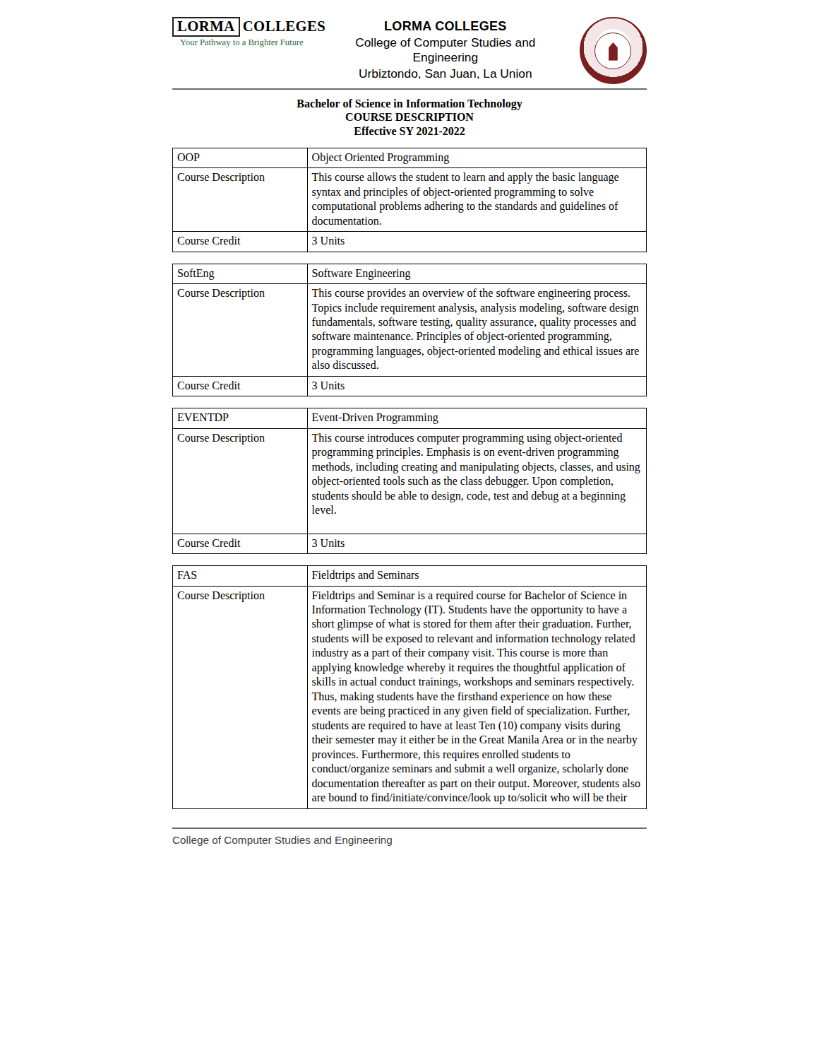LORMA COLLEGES
Your Pathway to a Brighter Future
LORMA COLLEGES
College of Computer Studies and Engineering
Urbiztondo, San Juan, La Union
Bachelor of Science in Information Technology
COURSE DESCRIPTION
Effective SY 2021-2022
| OOP | Object Oriented Programming |
| Course Description | This course allows the student to learn and apply the basic language syntax and principles of object-oriented programming to solve computational problems adhering to the standards and guidelines of documentation. |
| Course Credit | 3 Units |
| SoftEng | Software Engineering |
| Course Description | This course provides an overview of the software engineering process. Topics include requirement analysis, analysis modeling, software design fundamentals, software testing, quality assurance, quality processes and software maintenance. Principles of object-oriented programming, programming languages, object-oriented modeling and ethical issues are also discussed. |
| Course Credit | 3 Units |
| EVENTDP | Event-Driven Programming |
| Course Description | This course introduces computer programming using object-oriented programming principles. Emphasis is on event-driven programming methods, including creating and manipulating objects, classes, and using object-oriented tools such as the class debugger. Upon completion, students should be able to design, code, test and debug at a beginning level. |
| Course Credit | 3 Units |
| FAS | Fieldtrips and Seminars |
| Course Description | Fieldtrips and Seminar is a required course for Bachelor of Science in Information Technology (IT). Students have the opportunity to have a short glimpse of what is stored for them after their graduation. Further, students will be exposed to relevant and information technology related industry as a part of their company visit. This course is more than applying knowledge whereby it requires the thoughtful application of skills in actual conduct trainings, workshops and seminars respectively. Thus, making students have the firsthand experience on how these events are being practiced in any given field of specialization. Further, students are required to have at least Ten (10) company visits during their semester may it either be in the Great Manila Area or in the nearby provinces. Furthermore, this requires enrolled students to conduct/organize seminars and submit a well organize, scholarly done documentation thereafter as part on their output. Moreover, students also are bound to find/initiate/convince/look up to/solicit who will be their |
College of Computer Studies and Engineering